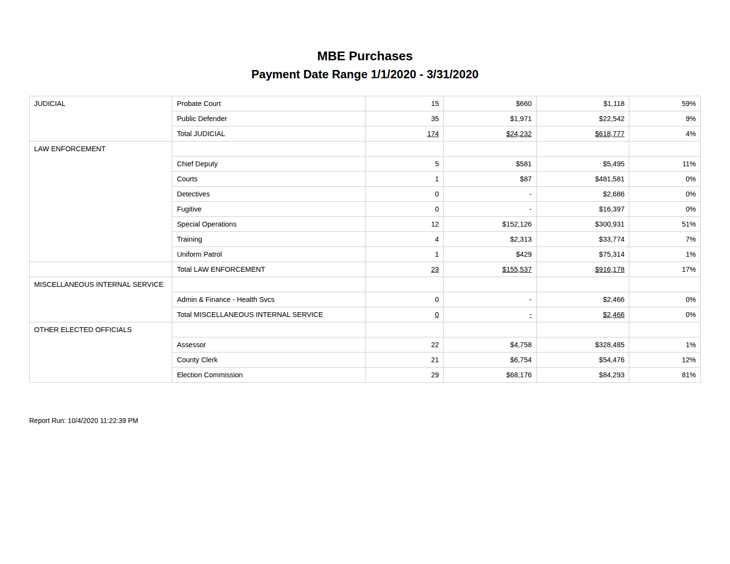MBE Purchases
Payment Date Range 1/1/2020 - 3/31/2020
| JUDICIAL | Probate Court | 15 | $660 | $1,118 | 59% |
| Public Defender | 35 | $1,971 | $22,542 | 9% |
| Total JUDICIAL | 174 | $24,232 | $618,777 | 4% |
| LAW ENFORCEMENT | | | | | |
| Chief Deputy | 5 | $581 | $5,495 | 11% |
| Courts | 1 | $87 | $481,581 | 0% |
| Detectives | 0 | - | $2,686 | 0% |
| Fugitive | 0 | - | $16,397 | 0% |
| Special Operations | 12 | $152,126 | $300,931 | 51% |
| Training | 4 | $2,313 | $33,774 | 7% |
| Uniform Patrol | 1 | $429 | $75,314 | 1% |
| | Total LAW ENFORCEMENT | 23 | $155,537 | $916,178 | 17% |
| MISCELLANEOUS INTERNAL SERVICE | | | | | |
| Admin & Finance - Health Svcs | 0 | - | $2,466 | 0% |
| Total MISCELLANEOUS INTERNAL SERVICE | 0 | - | $2,466 | 0% |
| OTHER ELECTED OFFICIALS | | | | | |
| Assessor | 22 | $4,758 | $328,485 | 1% |
| County Clerk | 21 | $6,754 | $54,476 | 12% |
| Election Commission | 29 | $68,176 | $84,293 | 81% |
Report Run: 10/4/2020 11:22:39 PM